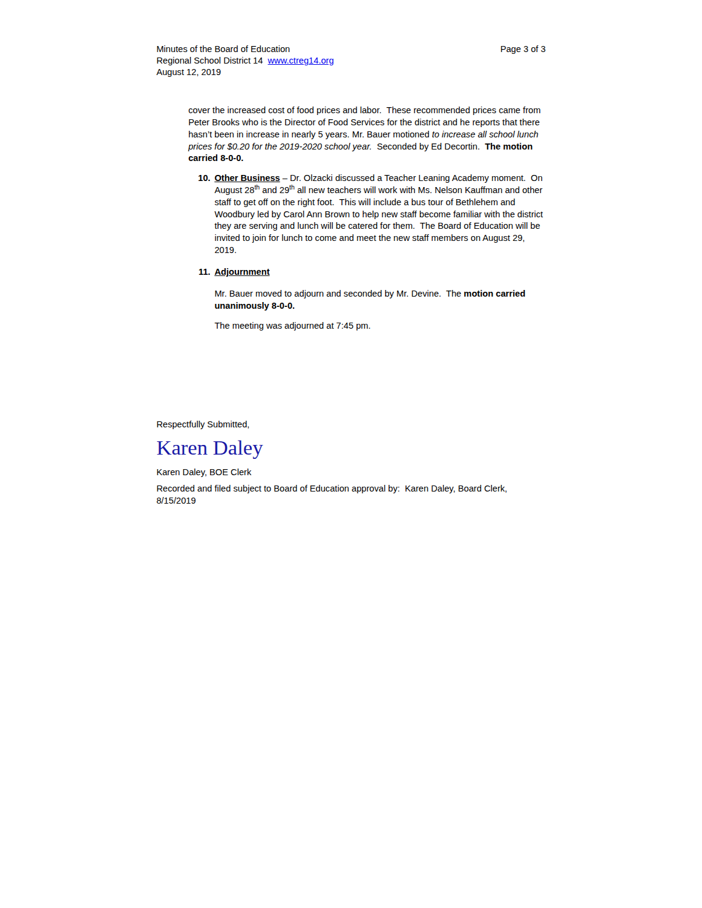Minutes of the Board of Education
Regional School District 14 www.ctreg14.org
August 12, 2019
Page 3 of 3
cover the increased cost of food prices and labor. These recommended prices came from Peter Brooks who is the Director of Food Services for the district and he reports that there hasn’t been in increase in nearly 5 years. Mr. Bauer motioned to increase all school lunch prices for $0.20 for the 2019-2020 school year. Seconded by Ed Decortin. The motion carried 8-0-0.
10. Other Business – Dr. Olzacki discussed a Teacher Leaning Academy moment. On August 28th and 29th all new teachers will work with Ms. Nelson Kauffman and other staff to get off on the right foot. This will include a bus tour of Bethlehem and Woodbury led by Carol Ann Brown to help new staff become familiar with the district they are serving and lunch will be catered for them. The Board of Education will be invited to join for lunch to come and meet the new staff members on August 29, 2019.
11. Adjournment
Mr. Bauer moved to adjourn and seconded by Mr. Devine. The motion carried unanimously 8-0-0.
The meeting was adjourned at 7:45 pm.
Respectfully Submitted,
Karen Daley
Karen Daley, BOE Clerk
Recorded and filed subject to Board of Education approval by: Karen Daley, Board Clerk, 8/15/2019